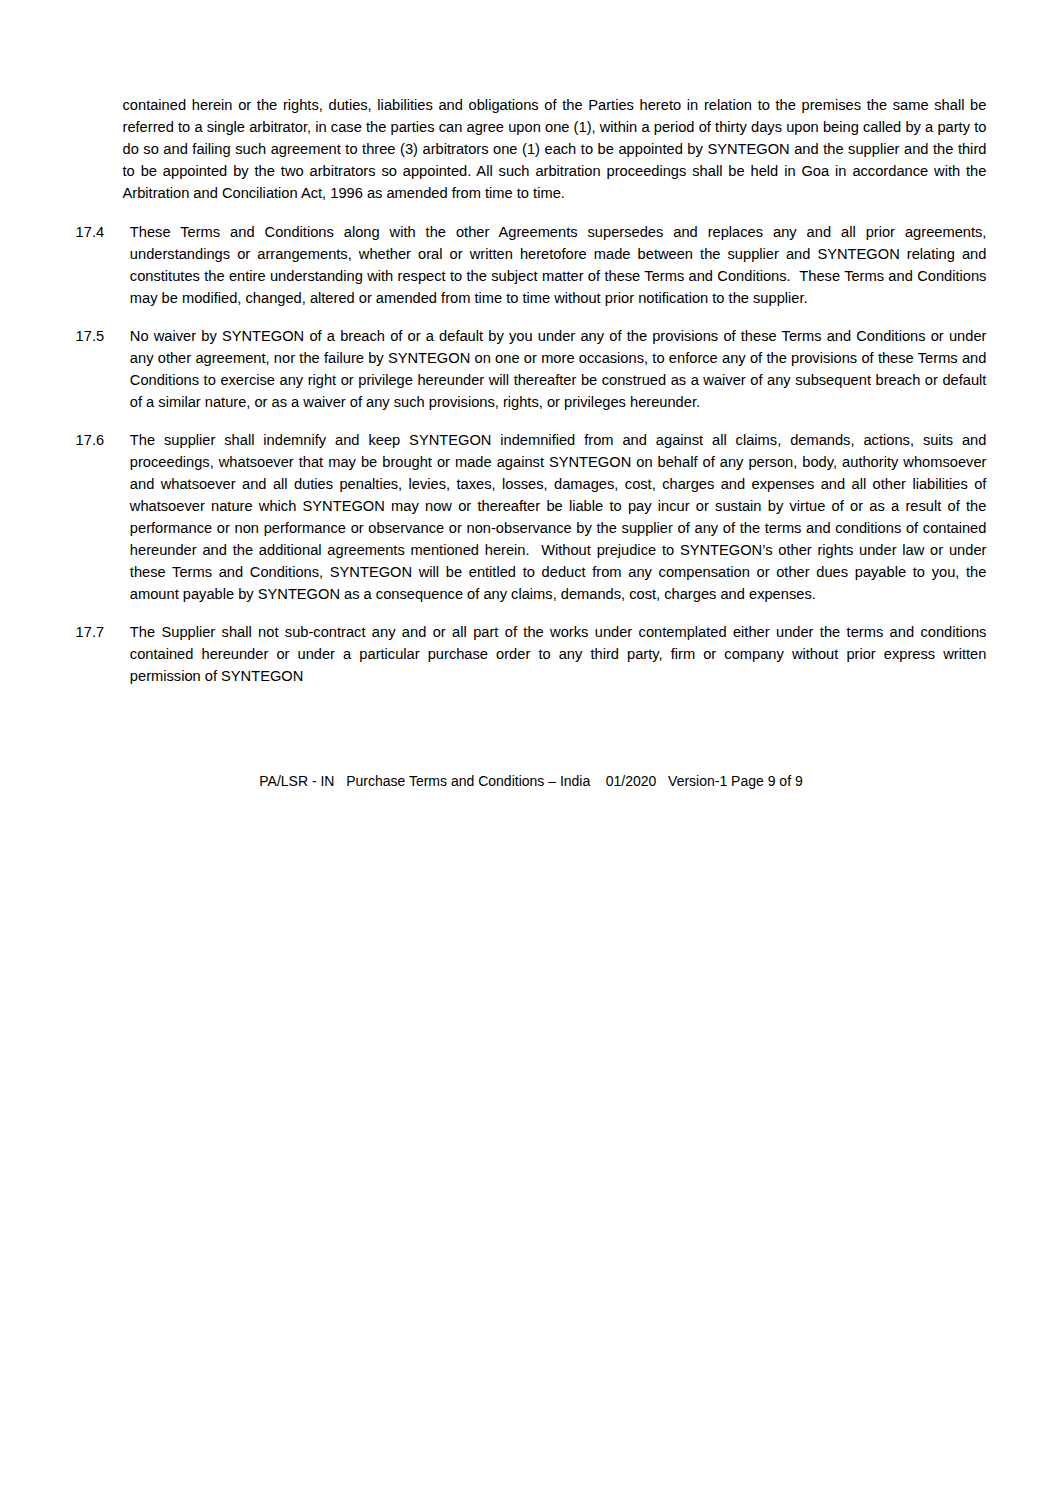contained herein or the rights, duties, liabilities and obligations of the Parties hereto in relation to the premises the same shall be referred to a single arbitrator, in case the parties can agree upon one (1), within a period of thirty days upon being called by a party to do so and failing such agreement to three (3) arbitrators one (1) each to be appointed by SYNTEGON and the supplier and the third to be appointed by the two arbitrators so appointed. All such arbitration proceedings shall be held in Goa in accordance with the Arbitration and Conciliation Act, 1996 as amended from time to time.
17.4
These Terms and Conditions along with the other Agreements supersedes and replaces any and all prior agreements, understandings or arrangements, whether oral or written heretofore made between the supplier and SYNTEGON relating and constitutes the entire understanding with respect to the subject matter of these Terms and Conditions. These Terms and Conditions may be modified, changed, altered or amended from time to time without prior notification to the supplier.
17.5
No waiver by SYNTEGON of a breach of or a default by you under any of the provisions of these Terms and Conditions or under any other agreement, nor the failure by SYNTEGON on one or more occasions, to enforce any of the provisions of these Terms and Conditions to exercise any right or privilege hereunder will thereafter be construed as a waiver of any subsequent breach or default of a similar nature, or as a waiver of any such provisions, rights, or privileges hereunder.
17.6
The supplier shall indemnify and keep SYNTEGON indemnified from and against all claims, demands, actions, suits and proceedings, whatsoever that may be brought or made against SYNTEGON on behalf of any person, body, authority whomsoever and whatsoever and all duties penalties, levies, taxes, losses, damages, cost, charges and expenses and all other liabilities of whatsoever nature which SYNTEGON may now or thereafter be liable to pay incur or sustain by virtue of or as a result of the performance or non performance or observance or non-observance by the supplier of any of the terms and conditions of contained hereunder and the additional agreements mentioned herein. Without prejudice to SYNTEGON’s other rights under law or under these Terms and Conditions, SYNTEGON will be entitled to deduct from any compensation or other dues payable to you, the amount payable by SYNTEGON as a consequence of any claims, demands, cost, charges and expenses.
17.7
The Supplier shall not sub-contract any and or all part of the works under contemplated either under the terms and conditions contained hereunder or under a particular purchase order to any third party, firm or company without prior express written permission of SYNTEGON
PA/LSR - IN Purchase Terms and Conditions – India 01/2020 Version-1 Page 9 of 9